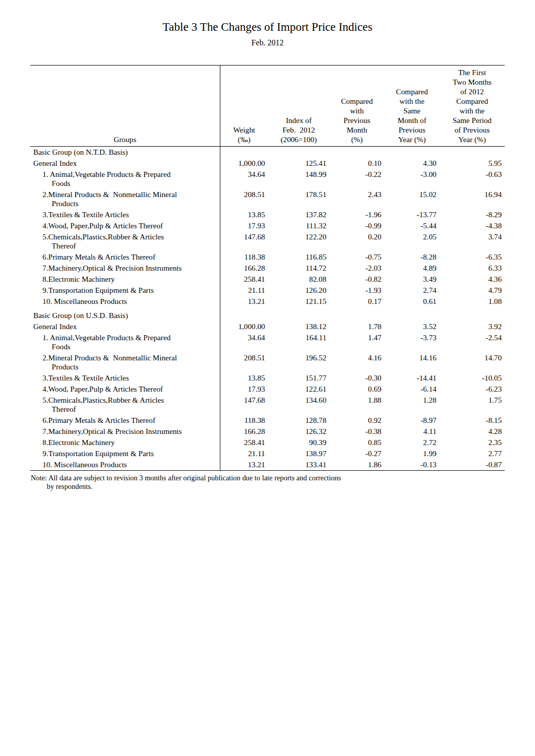Table 3 The Changes of Import Price Indices
Feb. 2012
| Groups | Weight (‰) | Index of Feb. 2012 (2006=100) | Compared with Previous Month (%) | Compared with the Same Month of Previous Year (%) | The First Two Months of 2012 Compared with the Same Period of Previous Year (%) |
| --- | --- | --- | --- | --- | --- |
| Basic Group (on N.T.D. Basis) | | | | | |
| General Index | 1,000.00 | 125.41 | 0.10 | 4.30 | 5.95 |
| 1. Animal,Vegetable Products & Prepared Foods | 34.64 | 148.99 | -0.22 | -3.00 | -0.63 |
| 2.Mineral Products & Nonmetallic Mineral Products | 208.51 | 178.51 | 2.43 | 15.02 | 16.94 |
| 3.Textiles & Textile Articles | 13.85 | 137.82 | -1.96 | -13.77 | -8.29 |
| 4.Wood, Paper,Pulp & Articles Thereof | 17.93 | 111.32 | -0.99 | -5.44 | -4.38 |
| 5.Chemicals,Plastics,Rubber & Articles Thereof | 147.68 | 122.20 | 0.20 | 2.05 | 3.74 |
| 6.Primary Metals & Articles Thereof | 118.38 | 116.85 | -0.75 | -8.28 | -6.35 |
| 7.Machinery,Optical & Precision Instruments | 166.28 | 114.72 | -2.03 | 4.89 | 6.33 |
| 8.Electronic Machinery | 258.41 | 82.08 | -0.82 | 3.49 | 4.36 |
| 9.Transportation Equipment & Parts | 21.11 | 126.20 | -1.93 | 2.74 | 4.79 |
| 10. Miscellaneous Products | 13.21 | 121.15 | 0.17 | 0.61 | 1.08 |
| Basic Group (on U.S.D. Basis) | | | | | |
| General Index | 1,000.00 | 138.12 | 1.78 | 3.52 | 3.92 |
| 1. Animal,Vegetable Products & Prepared Foods | 34.64 | 164.11 | 1.47 | -3.73 | -2.54 |
| 2.Mineral Products & Nonmetallic Mineral Products | 208.51 | 196.52 | 4.16 | 14.16 | 14.70 |
| 3.Textiles & Textile Articles | 13.85 | 151.77 | -0.30 | -14.41 | -10.05 |
| 4.Wood, Paper,Pulp & Articles Thereof | 17.93 | 122.61 | 0.69 | -6.14 | -6.23 |
| 5.Chemicals,Plastics,Rubber & Articles Thereof | 147.68 | 134.60 | 1.88 | 1.28 | 1.75 |
| 6.Primary Metals & Articles Thereof | 118.38 | 128.78 | 0.92 | -8.97 | -8.15 |
| 7.Machinery,Optical & Precision Instruments | 166.28 | 126.32 | -0.38 | 4.11 | 4.28 |
| 8.Electronic Machinery | 258.41 | 90.39 | 0.85 | 2.72 | 2.35 |
| 9.Transportation Equipment & Parts | 21.11 | 138.97 | -0.27 | 1.99 | 2.77 |
| 10. Miscellaneous Products | 13.21 | 133.41 | 1.86 | -0.13 | -0.87 |
| Note: All data are subject to revision 3 months after original publication due to late reports and corrections by respondents. |